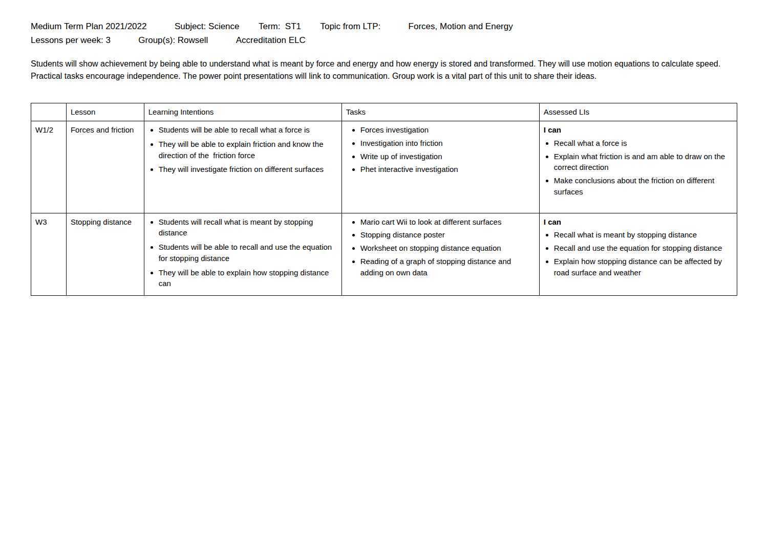Medium Term Plan 2021/2022 Subject: Science Term: ST1 Topic from LTP: Forces, Motion and Energy
Lessons per week: 3 Group(s): Rowsell Accreditation ELC
Students will show achievement by being able to understand what is meant by force and energy and how energy is stored and transformed. They will use motion equations to calculate speed. Practical tasks encourage independence. The power point presentations will link to communication. Group work is a vital part of this unit to share their ideas.
| | Lesson | Learning Intentions | Tasks | Assessed LIs |
| --- | --- | --- | --- | --- |
| W1/2 | Forces and friction | Students will be able to recall what a force is They will be able to explain friction and know the direction of the friction force They will investigate friction on different surfaces | Forces investigation Investigation into friction Write up of investigation Phet interactive investigation | I can Recall what a force is Explain what friction is and am able to draw on the correct direction Make conclusions about the friction on different surfaces |
| W3 | Stopping distance | Students will recall what is meant by stopping distance Students will be able to recall and use the equation for stopping distance They will be able to explain how stopping distance can | Mario cart Wii to look at different surfaces Stopping distance poster Worksheet on stopping distance equation Reading of a graph of stopping distance and adding on own data | I can Recall what is meant by stopping distance Recall and use the equation for stopping distance Explain how stopping distance can be affected by road surface and weather |